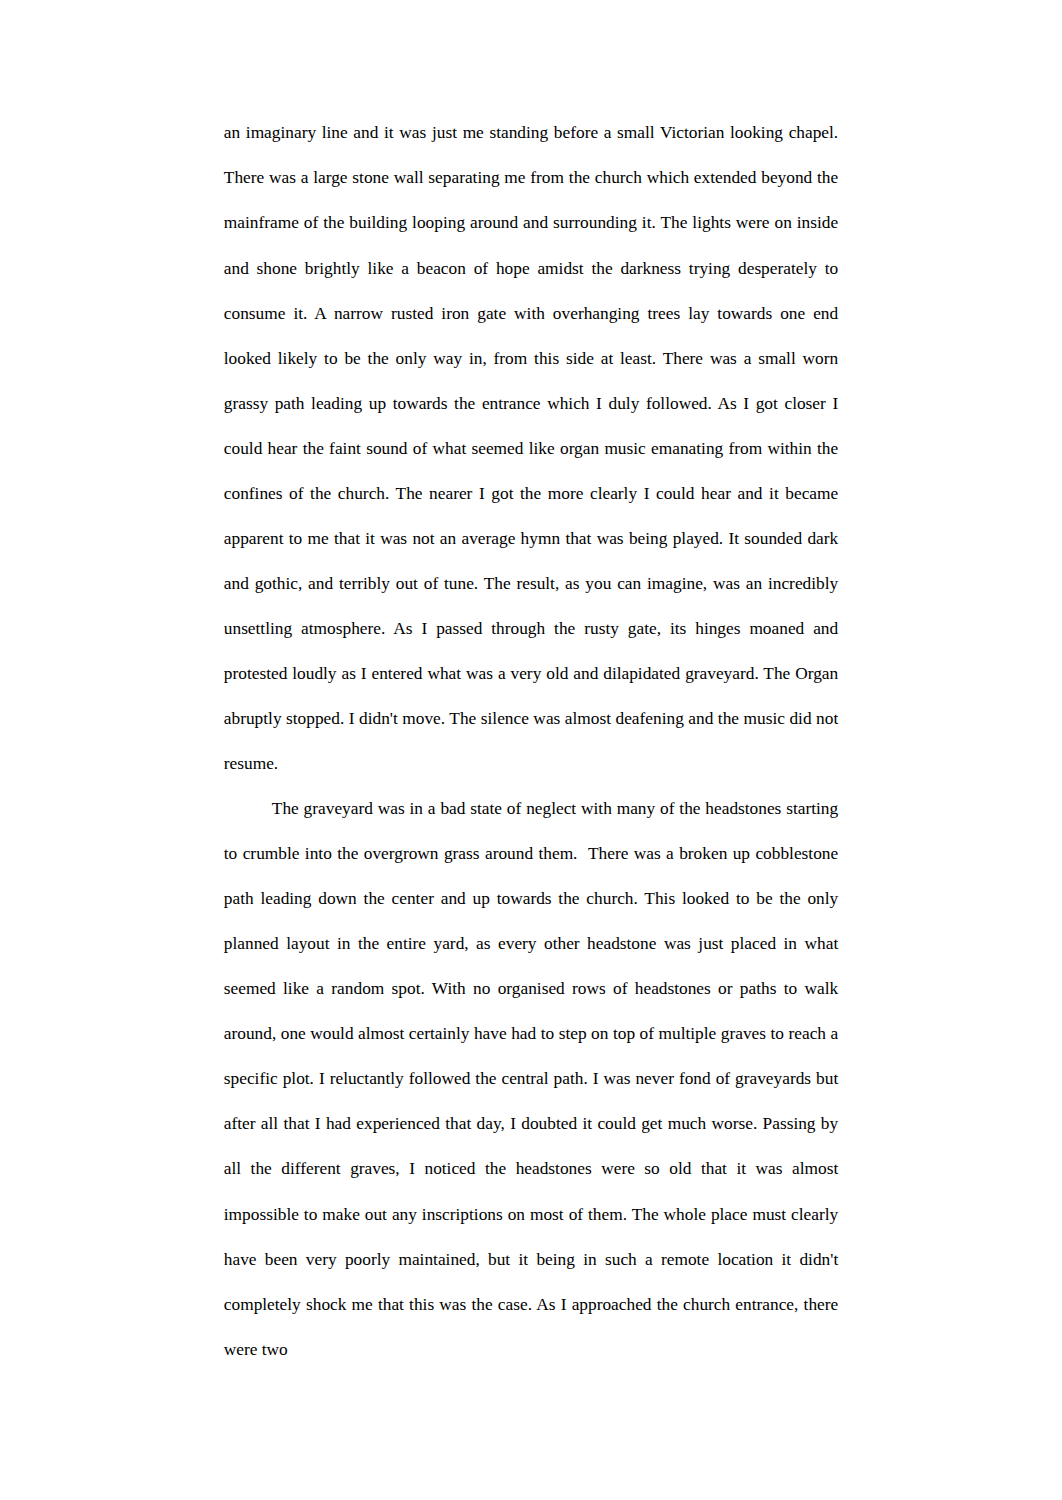an imaginary line and it was just me standing before a small Victorian looking chapel. There was a large stone wall separating me from the church which extended beyond the mainframe of the building looping around and surrounding it. The lights were on inside and shone brightly like a beacon of hope amidst the darkness trying desperately to consume it. A narrow rusted iron gate with overhanging trees lay towards one end looked likely to be the only way in, from this side at least. There was a small worn grassy path leading up towards the entrance which I duly followed. As I got closer I could hear the faint sound of what seemed like organ music emanating from within the confines of the church. The nearer I got the more clearly I could hear and it became apparent to me that it was not an average hymn that was being played. It sounded dark and gothic, and terribly out of tune. The result, as you can imagine, was an incredibly unsettling atmosphere. As I passed through the rusty gate, its hinges moaned and protested loudly as I entered what was a very old and dilapidated graveyard. The Organ abruptly stopped. I didn't move. The silence was almost deafening and the music did not resume.
The graveyard was in a bad state of neglect with many of the headstones starting to crumble into the overgrown grass around them. There was a broken up cobblestone path leading down the center and up towards the church. This looked to be the only planned layout in the entire yard, as every other headstone was just placed in what seemed like a random spot. With no organised rows of headstones or paths to walk around, one would almost certainly have had to step on top of multiple graves to reach a specific plot. I reluctantly followed the central path. I was never fond of graveyards but after all that I had experienced that day, I doubted it could get much worse. Passing by all the different graves, I noticed the headstones were so old that it was almost impossible to make out any inscriptions on most of them. The whole place must clearly have been very poorly maintained, but it being in such a remote location it didn't completely shock me that this was the case. As I approached the church entrance, there were two